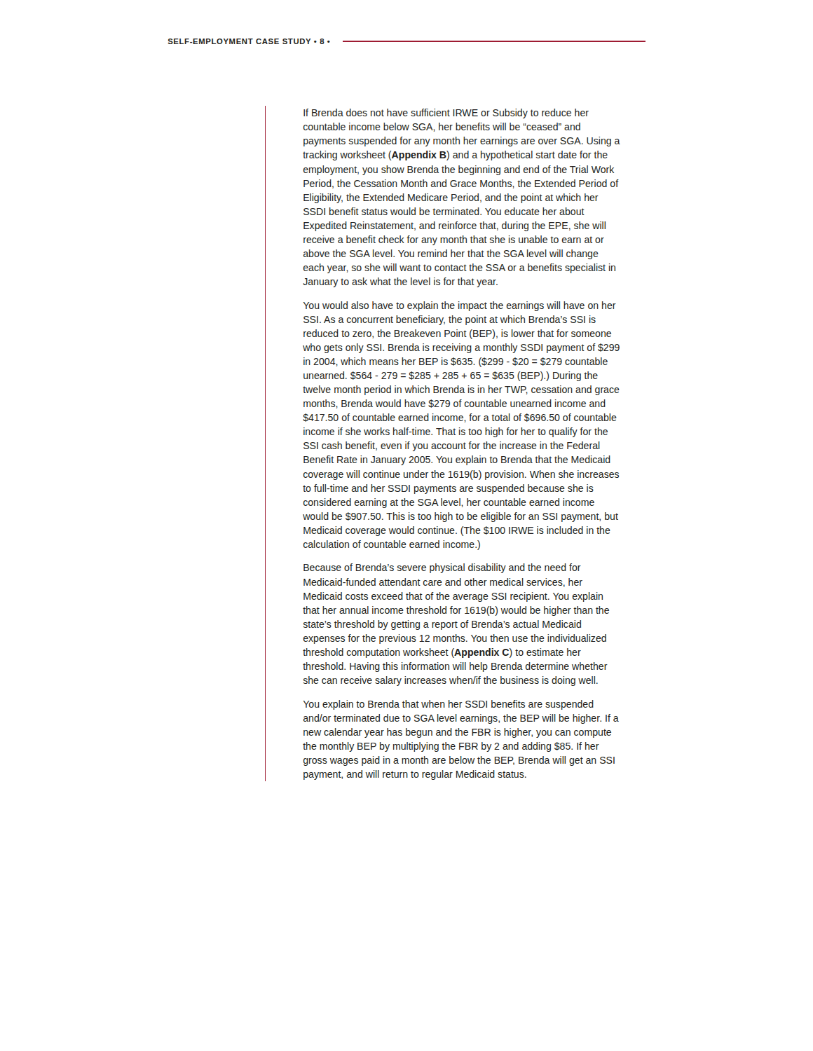Self-Employment Case Study • 8 •
If Brenda does not have sufficient IRWE or Subsidy to reduce her countable income below SGA, her benefits will be “ceased” and payments suspended for any month her earnings are over SGA. Using a tracking worksheet (Appendix B) and a hypothetical start date for the employment, you show Brenda the beginning and end of the Trial Work Period, the Cessation Month and Grace Months, the Extended Period of Eligibility, the Extended Medicare Period, and the point at which her SSDI benefit status would be terminated. You educate her about Expedited Reinstatement, and reinforce that, during the EPE, she will receive a benefit check for any month that she is unable to earn at or above the SGA level. You remind her that the SGA level will change each year, so she will want to contact the SSA or a benefits specialist in January to ask what the level is for that year.
You would also have to explain the impact the earnings will have on her SSI. As a concurrent beneficiary, the point at which Brenda’s SSI is reduced to zero, the Breakeven Point (BEP), is lower that for someone who gets only SSI. Brenda is receiving a monthly SSDI payment of $299 in 2004, which means her BEP is $635. ($299 - $20 = $279 countable unearned. $564 - 279 = $285 + 285 + 65 = $635 (BEP).) During the twelve month period in which Brenda is in her TWP, cessation and grace months, Brenda would have $279 of countable unearned income and $417.50 of countable earned income, for a total of $696.50 of countable income if she works half-time. That is too high for her to qualify for the SSI cash benefit, even if you account for the increase in the Federal Benefit Rate in January 2005. You explain to Brenda that the Medicaid coverage will continue under the 1619(b) provision. When she increases to full-time and her SSDI payments are suspended because she is considered earning at the SGA level, her countable earned income would be $907.50. This is too high to be eligible for an SSI payment, but Medicaid coverage would continue. (The $100 IRWE is included in the calculation of countable earned income.)
Because of Brenda’s severe physical disability and the need for Medicaid-funded attendant care and other medical services, her Medicaid costs exceed that of the average SSI recipient. You explain that her annual income threshold for 1619(b) would be higher than the state’s threshold by getting a report of Brenda’s actual Medicaid expenses for the previous 12 months. You then use the individualized threshold computation worksheet (Appendix C) to estimate her threshold. Having this information will help Brenda determine whether she can receive salary increases when/if the business is doing well.
You explain to Brenda that when her SSDI benefits are suspended and/or terminated due to SGA level earnings, the BEP will be higher. If a new calendar year has begun and the FBR is higher, you can compute the monthly BEP by multiplying the FBR by 2 and adding $85. If her gross wages paid in a month are below the BEP, Brenda will get an SSI payment, and will return to regular Medicaid status.